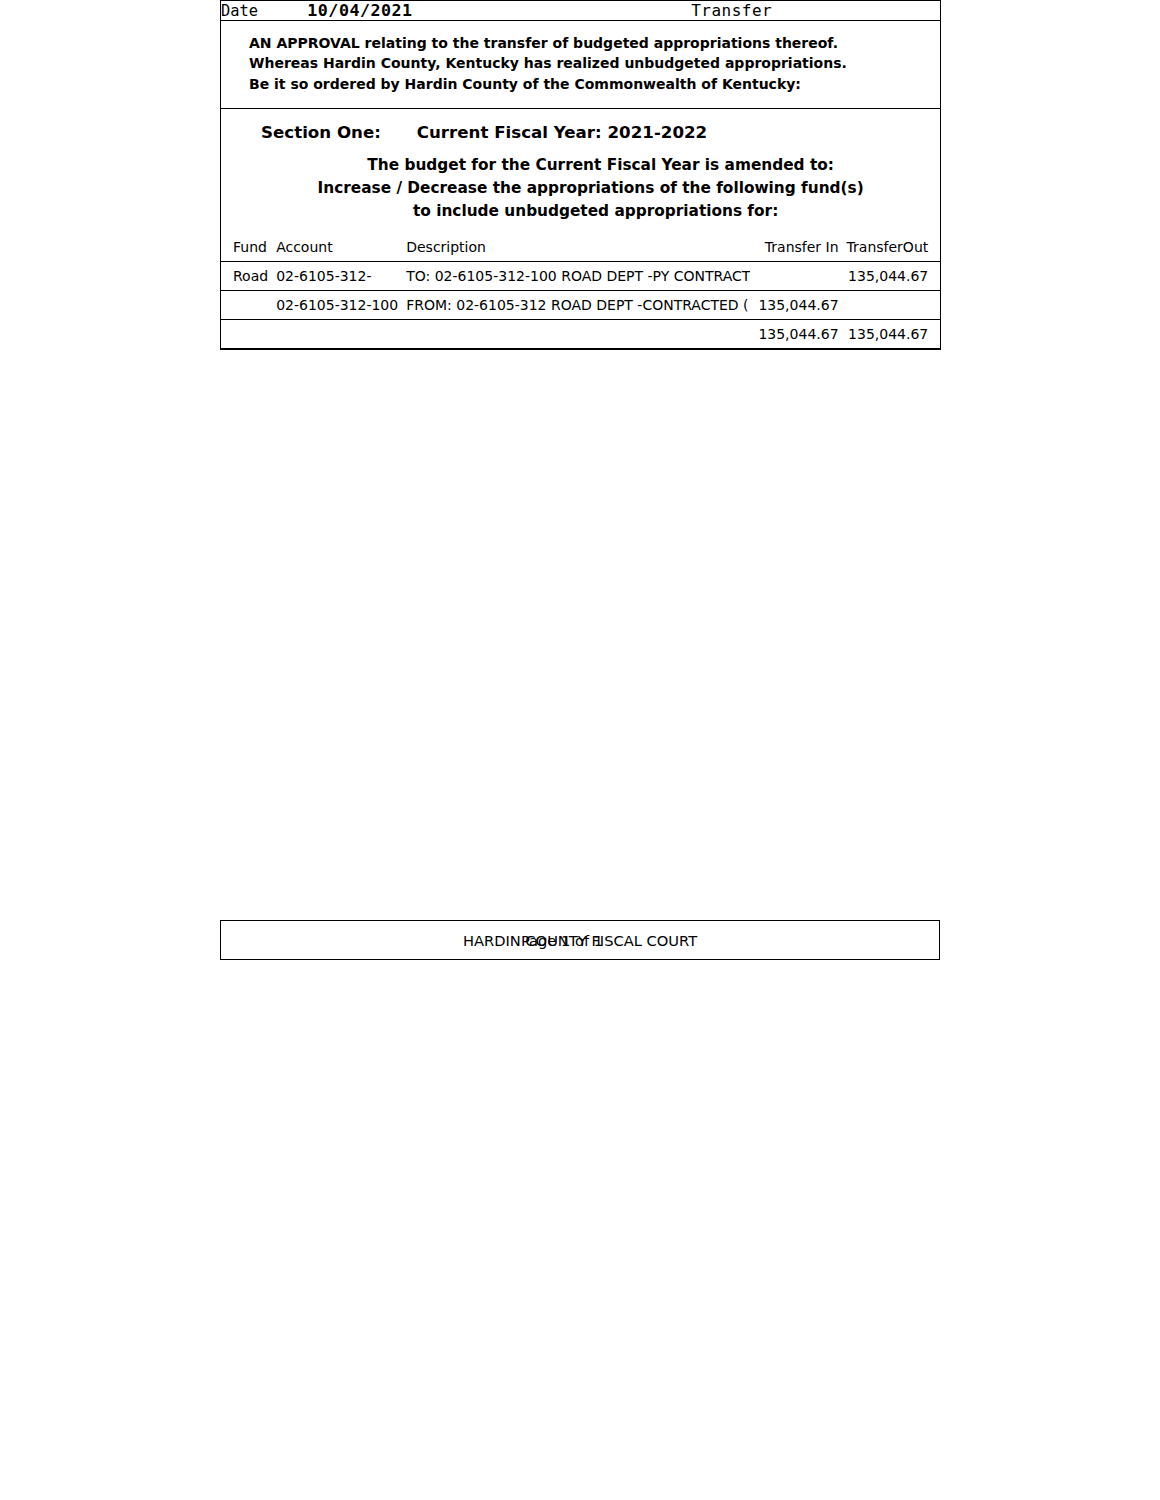| / Date / 10/04/2021 / Transfer / |
| AN APPROVAL relating to the transfer of budgeted appropriations thereof. Whereas Hardin County, Kentucky has realized unbudgeted appropriations. Be it so ordered by Hardin County of the Commonwealth of Kentucky: |
| Section One: Current Fiscal Year: 2021-2022 The budget for the Current Fiscal Year is amended to: Increase / Decrease the appropriations of the following fund(s) to include unbudgeted appropriations for: / Fund / Account / Description / Transfer In / TransferOut / / --- / --- / --- / --- / --- / / Road / 02-6105-312- / TO: 02-6105-312-100 ROAD DEPT -PY CONTRACT / / 135,044.67 / / / 02-6105-312-100 / FROM: 02-6105-312 ROAD DEPT -CONTRACTED ( / 135,044.67 / / / / / / 135,044.67 / 135,044.67 / |
HARDIN COUNTY FISCAL COURT Page 1 of 1